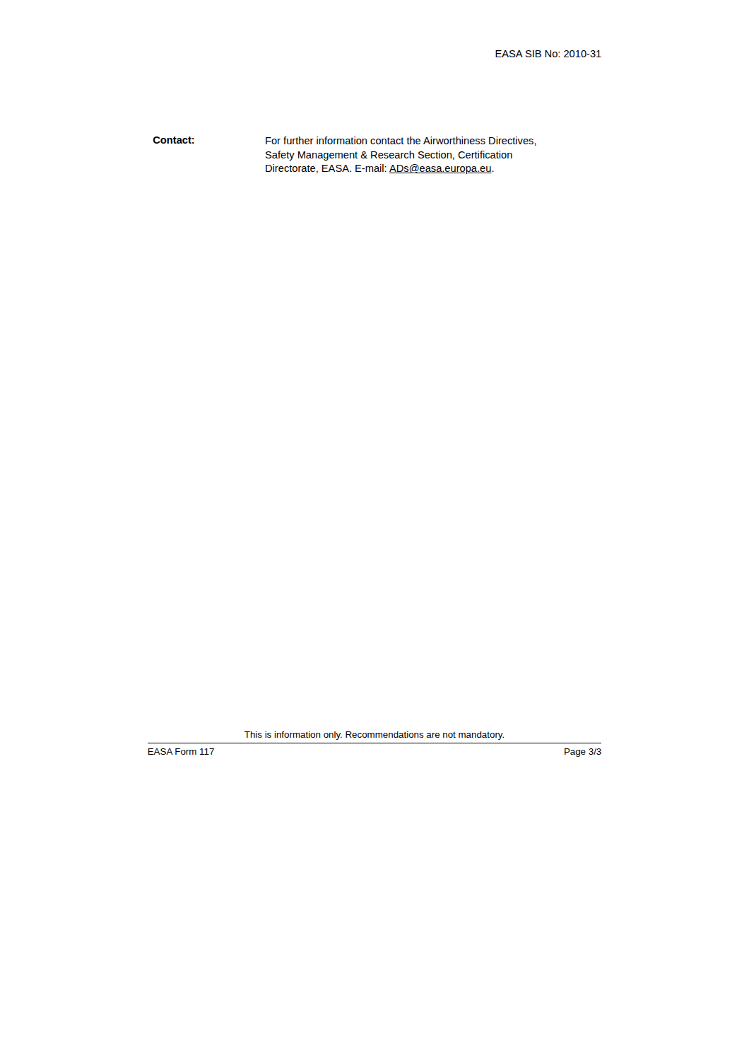EASA SIB No: 2010-31
Contact:
For further information contact the Airworthiness Directives, Safety Management & Research Section, Certification Directorate, EASA. E-mail: ADs@easa.europa.eu.
This is information only. Recommendations are not mandatory.
EASA Form 117 Page 3/3